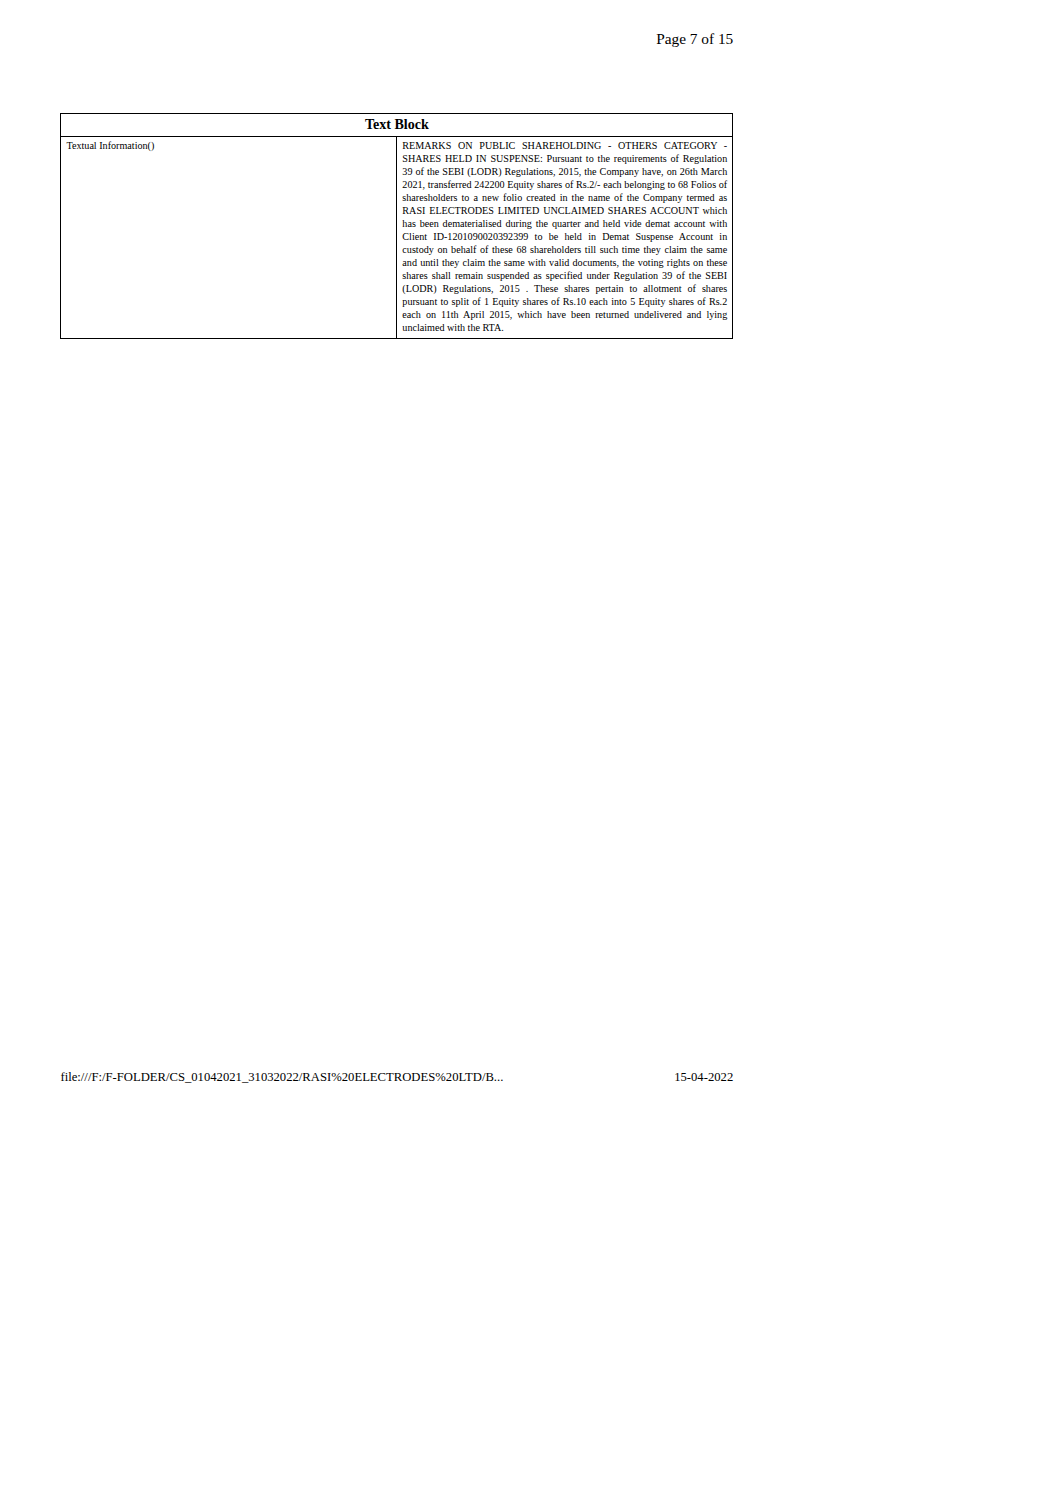Page 7 of 15
| Text Block |
| --- |
| Textual Information() | REMARKS ON PUBLIC SHAREHOLDING - OTHERS CATEGORY - SHARES HELD IN SUSPENSE: Pursuant to the requirements of Regulation 39 of the SEBI (LODR) Regulations, 2015, the Company have, on 26th March 2021, transferred 242200 Equity shares of Rs.2/- each belonging to 68 Folios of sharesholders to a new folio created in the name of the Company termed as RASI ELECTRODES LIMITED UNCLAIMED SHARES ACCOUNT which has been dematerialised during the quarter and held vide demat account with Client ID-1201090020392399 to be held in Demat Suspense Account in custody on behalf of these 68 shareholders till such time they claim the same and until they claim the same with valid documents, the voting rights on these shares shall remain suspended as specified under Regulation 39 of the SEBI (LODR) Regulations, 2015 . These shares pertain to allotment of shares pursuant to split of 1 Equity shares of Rs.10 each into 5 Equity shares of Rs.2 each on 11th April 2015, which have been returned undelivered and lying unclaimed with the RTA. |
file:///F:/F-FOLDER/CS_01042021_31032022/RASI%20ELECTRODES%20LTD/B... 15-04-2022